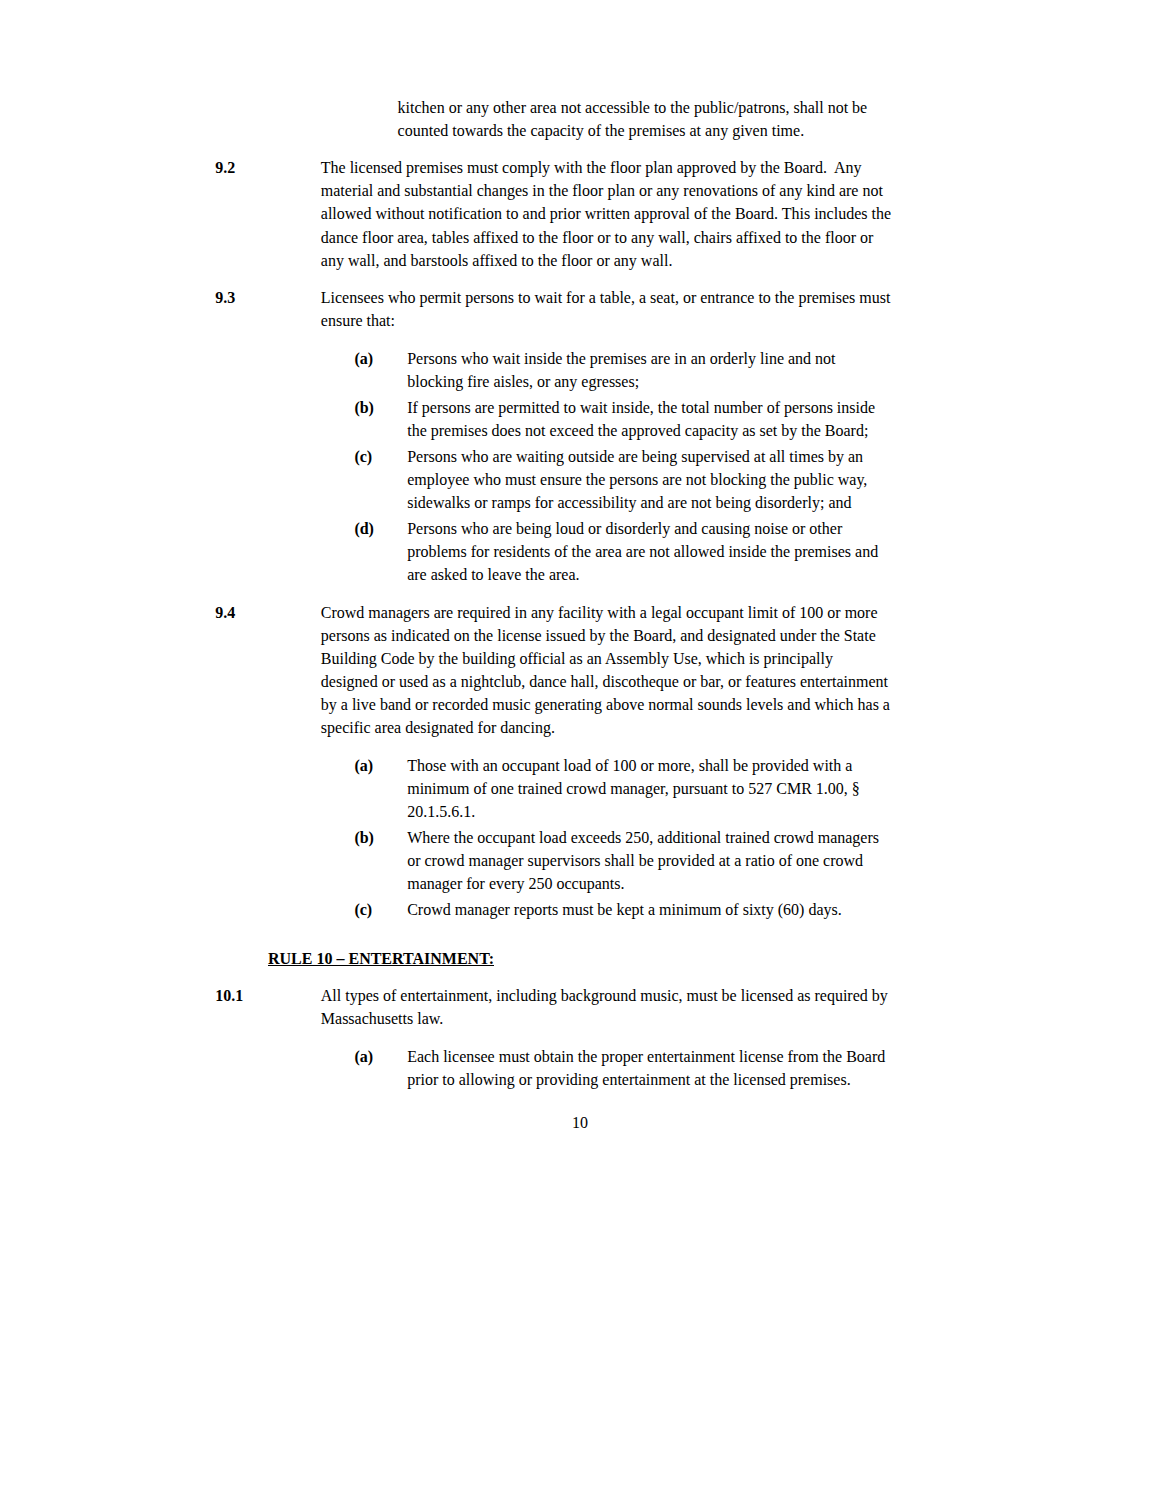kitchen or any other area not accessible to the public/patrons, shall not be counted towards the capacity of the premises at any given time.
9.2 The licensed premises must comply with the floor plan approved by the Board. Any material and substantial changes in the floor plan or any renovations of any kind are not allowed without notification to and prior written approval of the Board. This includes the dance floor area, tables affixed to the floor or to any wall, chairs affixed to the floor or any wall, and barstools affixed to the floor or any wall.
9.3 Licensees who permit persons to wait for a table, a seat, or entrance to the premises must ensure that:
(a) Persons who wait inside the premises are in an orderly line and not blocking fire aisles, or any egresses;
(b) If persons are permitted to wait inside, the total number of persons inside the premises does not exceed the approved capacity as set by the Board;
(c) Persons who are waiting outside are being supervised at all times by an employee who must ensure the persons are not blocking the public way, sidewalks or ramps for accessibility and are not being disorderly; and
(d) Persons who are being loud or disorderly and causing noise or other problems for residents of the area are not allowed inside the premises and are asked to leave the area.
9.4 Crowd managers are required in any facility with a legal occupant limit of 100 or more persons as indicated on the license issued by the Board, and designated under the State Building Code by the building official as an Assembly Use, which is principally designed or used as a nightclub, dance hall, discotheque or bar, or features entertainment by a live band or recorded music generating above normal sounds levels and which has a specific area designated for dancing.
(a) Those with an occupant load of 100 or more, shall be provided with a minimum of one trained crowd manager, pursuant to 527 CMR 1.00, § 20.1.5.6.1.
(b) Where the occupant load exceeds 250, additional trained crowd managers or crowd manager supervisors shall be provided at a ratio of one crowd manager for every 250 occupants.
(c) Crowd manager reports must be kept a minimum of sixty (60) days.
RULE 10 – ENTERTAINMENT:
10.1 All types of entertainment, including background music, must be licensed as required by Massachusetts law.
(a) Each licensee must obtain the proper entertainment license from the Board prior to allowing or providing entertainment at the licensed premises.
10